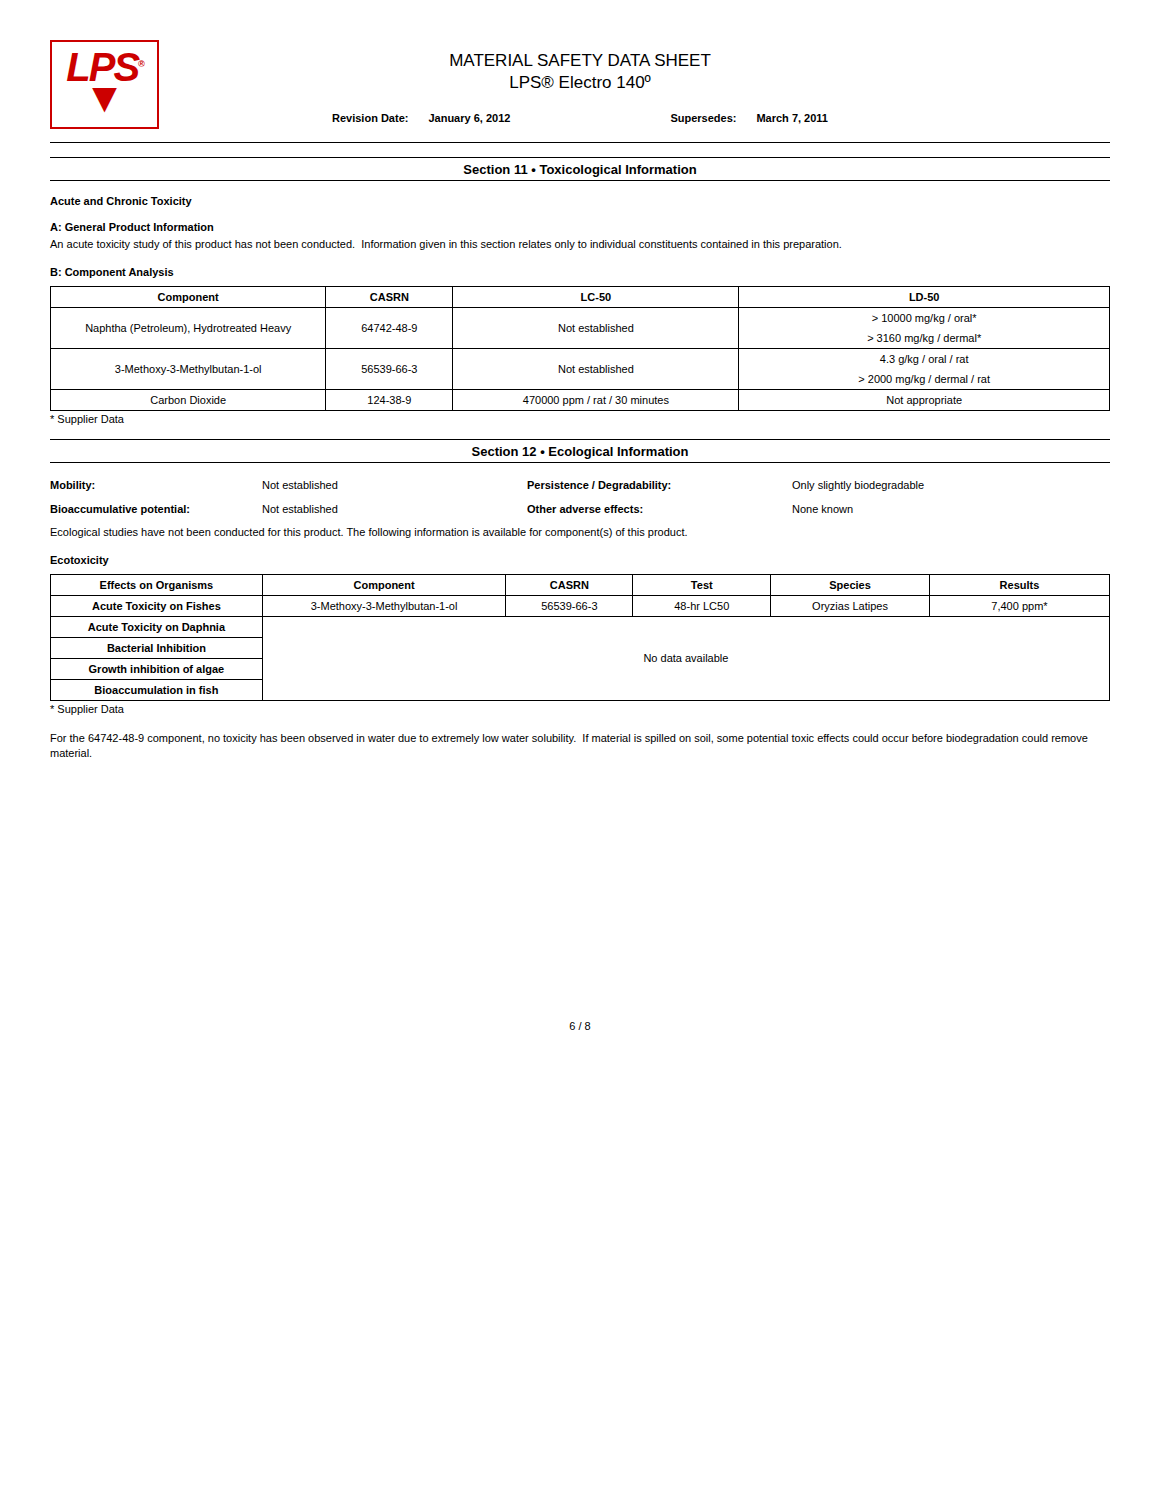LPS®
▼
MATERIAL SAFETY DATA SHEET
LPS® Electro 140º
| Revision Date: | January 6, 2012 | | Supersedes: | March 7, 2011 |
Section 11 • Toxicological Information
Acute and Chronic Toxicity
A: General Product Information
An acute toxicity study of this product has not been conducted. Information given in this section relates only to individual constituents contained in this preparation.
B: Component Analysis
| Component | CASRN | LC-50 | LD-50 |
| --- | --- | --- | --- |
| Naphtha (Petroleum), Hydrotreated Heavy | 64742-48-9 | Not established | > 10000 mg/kg / oral* |
| > 3160 mg/kg / dermal* |
| 3-Methoxy-3-Methylbutan-1-ol | 56539-66-3 | Not established | 4.3 g/kg / oral / rat |
| > 2000 mg/kg / dermal / rat |
| Carbon Dioxide | 124-38-9 | 470000 ppm / rat / 30 minutes | Not appropriate |
* Supplier Data
Section 12 • Ecological Information
| Mobility: | Not established | Persistence / Degradability: | Only slightly biodegradable |
| Bioaccumulative potential: | Not established | Other adverse effects: | None known |
Ecological studies have not been conducted for this product. The following information is available for component(s) of this product.
Ecotoxicity
| Effects on Organisms | Component | CASRN | Test | Species | Results |
| --- | --- | --- | --- | --- | --- |
| Acute Toxicity on Fishes | 3-Methoxy-3-Methylbutan-1-ol | 56539-66-3 | 48-hr LC50 | Oryzias Latipes | 7,400 ppm* |
| Acute Toxicity on Daphnia | No data available |
| Bacterial Inhibition |
| Growth inhibition of algae |
| Bioaccumulation in fish |
* Supplier Data
For the 64742-48-9 component, no toxicity has been observed in water due to extremely low water solubility. If material is spilled on soil, some potential toxic effects could occur before biodegradation could remove material.
6 / 8